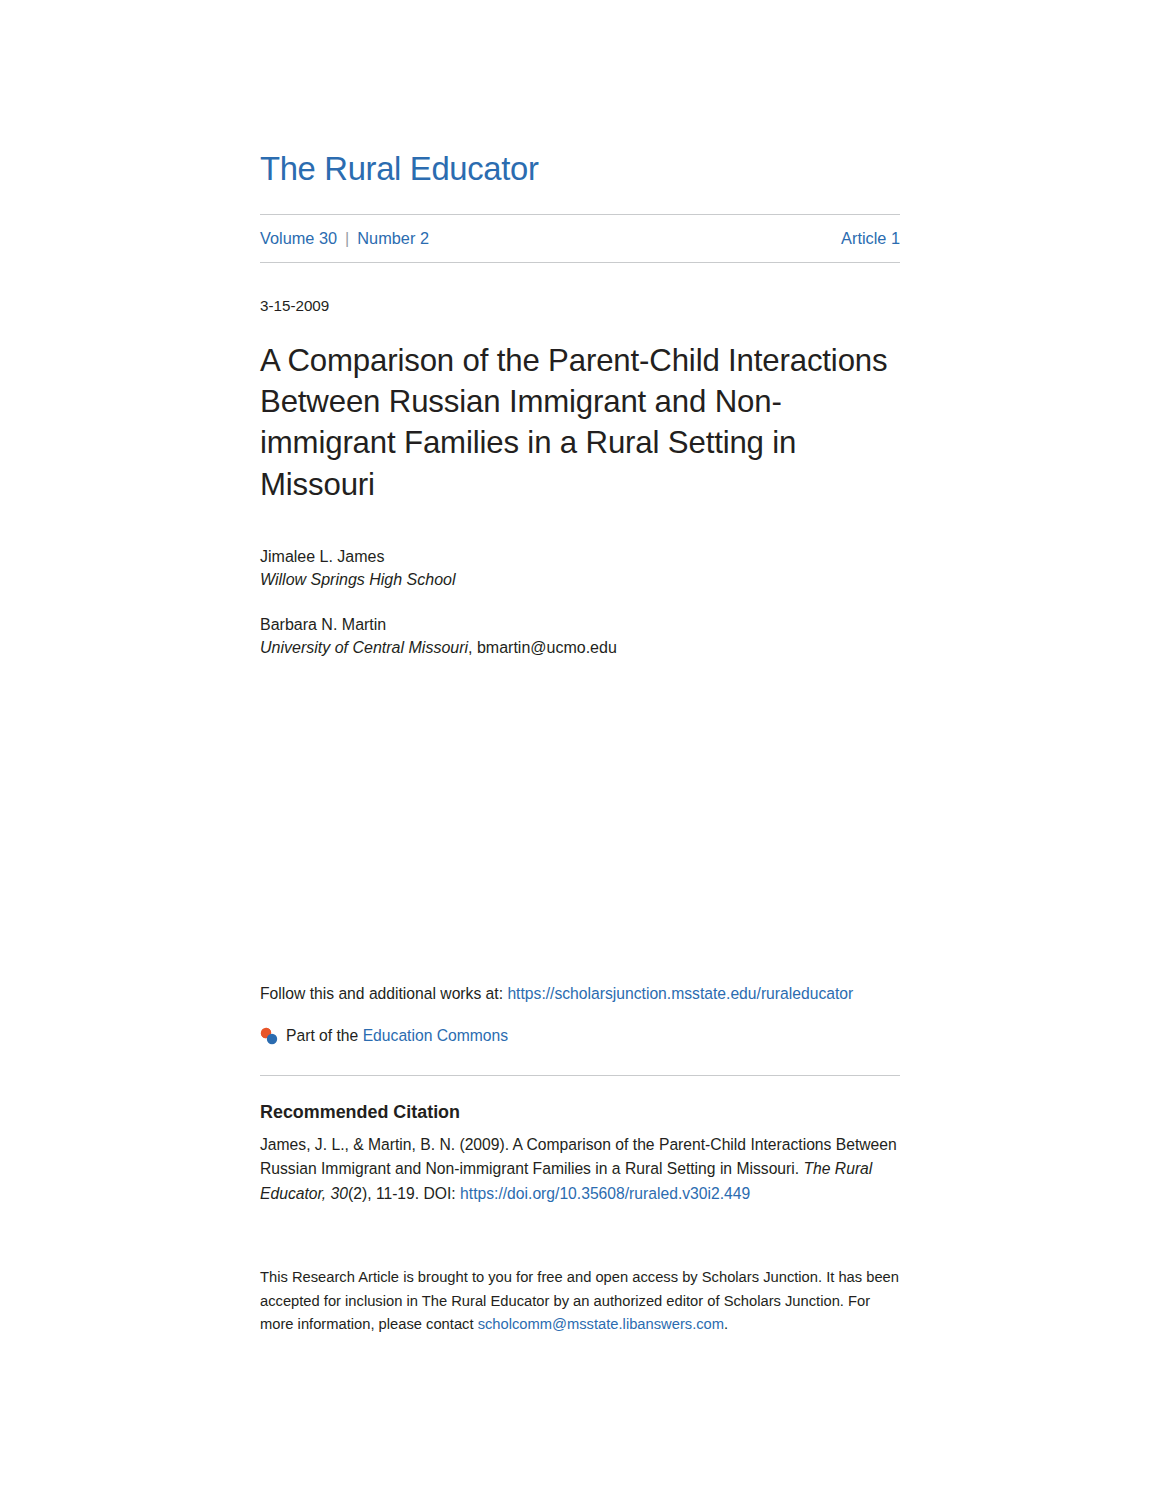The Rural Educator
Volume 30|Number 2
Article 1
3-15-2009
A Comparison of the Parent-Child Interactions Between Russian Immigrant and Non-immigrant Families in a Rural Setting in Missouri
Jimalee L. James Willow Springs High School
Barbara N. Martin University of Central Missouri, bmartin@ucmo.edu
Follow this and additional works at: https://scholarsjunction.msstate.edu/ruraleducator
Part of the Education Commons
Recommended Citation
James, J. L., & Martin, B. N. (2009). A Comparison of the Parent-Child Interactions Between Russian Immigrant and Non-immigrant Families in a Rural Setting in Missouri. The Rural Educator, 30(2), 11-19. DOI: https://doi.org/10.35608/ruraled.v30i2.449
This Research Article is brought to you for free and open access by Scholars Junction. It has been accepted for inclusion in The Rural Educator by an authorized editor of Scholars Junction. For more information, please contact scholcomm@msstate.libanswers.com.